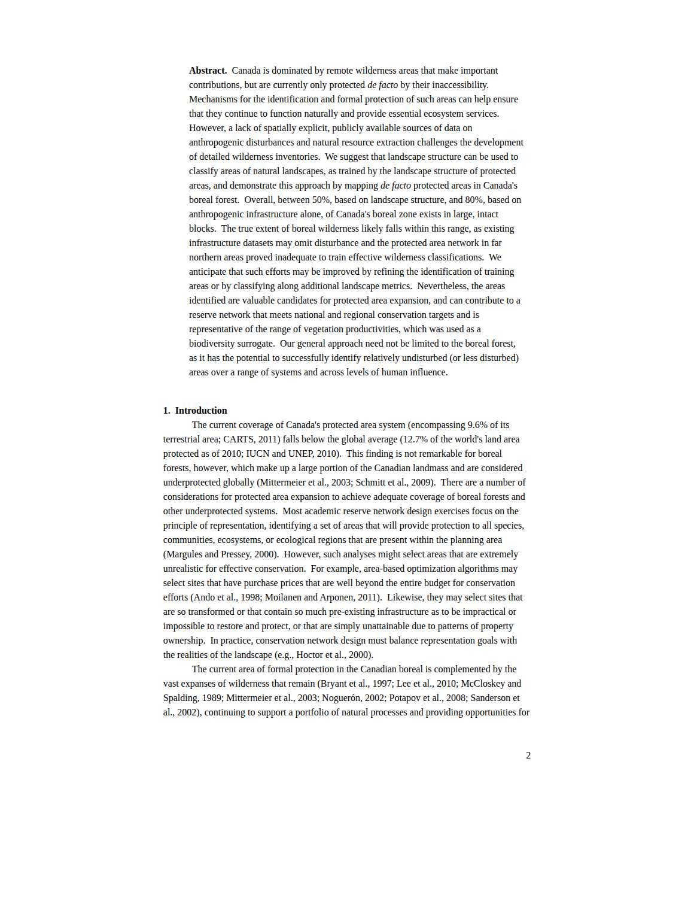Abstract. Canada is dominated by remote wilderness areas that make important contributions, but are currently only protected de facto by their inaccessibility. Mechanisms for the identification and formal protection of such areas can help ensure that they continue to function naturally and provide essential ecosystem services. However, a lack of spatially explicit, publicly available sources of data on anthropogenic disturbances and natural resource extraction challenges the development of detailed wilderness inventories. We suggest that landscape structure can be used to classify areas of natural landscapes, as trained by the landscape structure of protected areas, and demonstrate this approach by mapping de facto protected areas in Canada's boreal forest. Overall, between 50%, based on landscape structure, and 80%, based on anthropogenic infrastructure alone, of Canada's boreal zone exists in large, intact blocks. The true extent of boreal wilderness likely falls within this range, as existing infrastructure datasets may omit disturbance and the protected area network in far northern areas proved inadequate to train effective wilderness classifications. We anticipate that such efforts may be improved by refining the identification of training areas or by classifying along additional landscape metrics. Nevertheless, the areas identified are valuable candidates for protected area expansion, and can contribute to a reserve network that meets national and regional conservation targets and is representative of the range of vegetation productivities, which was used as a biodiversity surrogate. Our general approach need not be limited to the boreal forest, as it has the potential to successfully identify relatively undisturbed (or less disturbed) areas over a range of systems and across levels of human influence.
1. Introduction
The current coverage of Canada's protected area system (encompassing 9.6% of its terrestrial area; CARTS, 2011) falls below the global average (12.7% of the world's land area protected as of 2010; IUCN and UNEP, 2010). This finding is not remarkable for boreal forests, however, which make up a large portion of the Canadian landmass and are considered underprotected globally (Mittermeier et al., 2003; Schmitt et al., 2009). There are a number of considerations for protected area expansion to achieve adequate coverage of boreal forests and other underprotected systems. Most academic reserve network design exercises focus on the principle of representation, identifying a set of areas that will provide protection to all species, communities, ecosystems, or ecological regions that are present within the planning area (Margules and Pressey, 2000). However, such analyses might select areas that are extremely unrealistic for effective conservation. For example, area-based optimization algorithms may select sites that have purchase prices that are well beyond the entire budget for conservation efforts (Ando et al., 1998; Moilanen and Arponen, 2011). Likewise, they may select sites that are so transformed or that contain so much pre-existing infrastructure as to be impractical or impossible to restore and protect, or that are simply unattainable due to patterns of property ownership. In practice, conservation network design must balance representation goals with the realities of the landscape (e.g., Hoctor et al., 2000).
The current area of formal protection in the Canadian boreal is complemented by the vast expanses of wilderness that remain (Bryant et al., 1997; Lee et al., 2010; McCloskey and Spalding, 1989; Mittermeier et al., 2003; Noguerón, 2002; Potapov et al., 2008; Sanderson et al., 2002), continuing to support a portfolio of natural processes and providing opportunities for
2